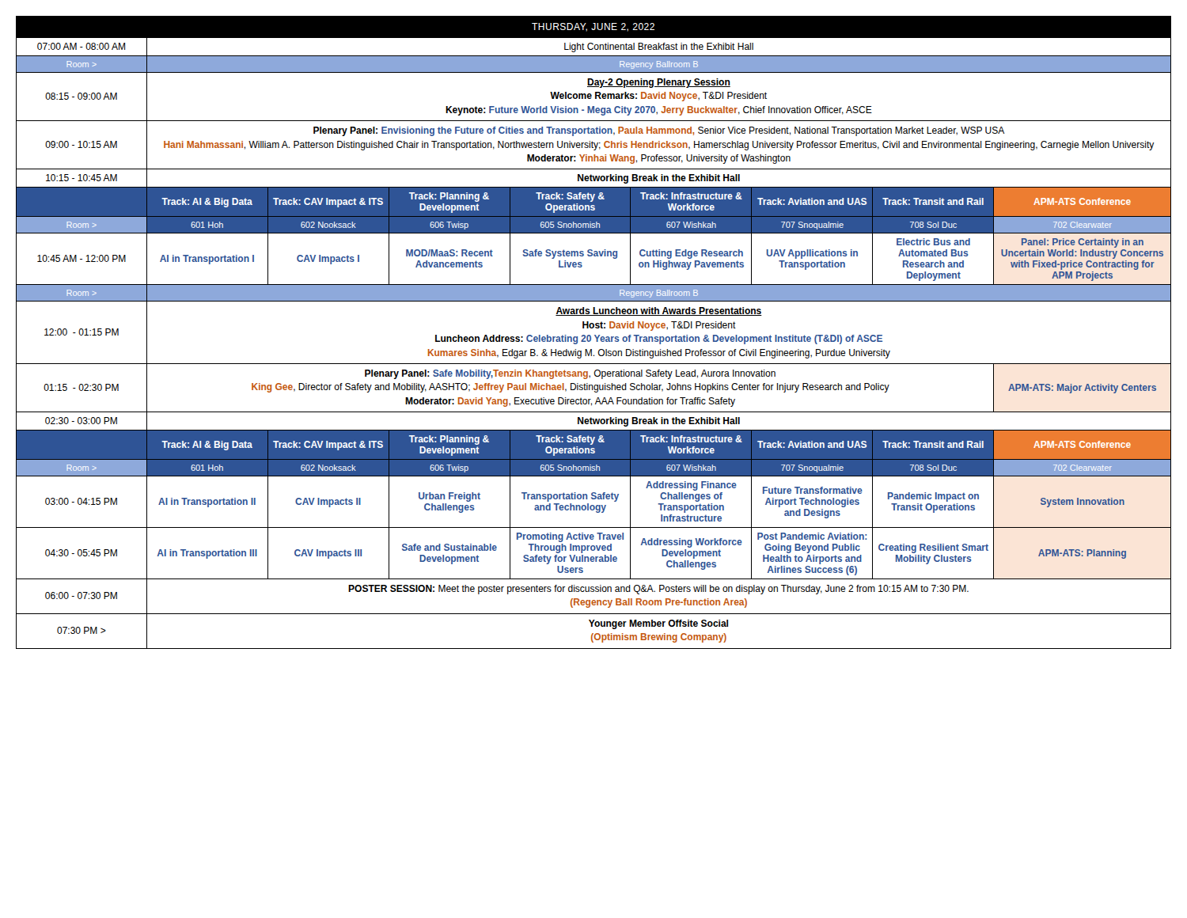| THURSDAY, JUNE 2, 2022 |
| 07:00 AM - 08:00 AM | Light Continental Breakfast in the Exhibit Hall |
| Room > | Regency Ballroom B |
| 08:15 - 09:00 AM | Day-2 Opening Plenary Session Welcome Remarks: David Noyce , T&DI President Keynote: Future World Vision - Mega City 2070 , Jerry Buckwalter , Chief Innovation Officer, ASCE |
| 09:00 - 10:15 AM | Plenary Panel: Envisioning the Future of Cities and Transportation , Paula Hammond, Senior Vice President, National Transportation Market Leader, WSP USA Hani Mahmassani , William A. Patterson Distinguished Chair in Transportation, Northwestern University; Chris Hendrickson , Hamerschlag University Professor Emeritus, Civil and Environmental Engineering, Carnegie Mellon University Moderator: Yinhai Wang , Professor, University of Washington |
| 10:15 - 10:45 AM | Networking Break in the Exhibit Hall |
| | Track: AI & Big Data | Track: CAV Impact & ITS | Track: Planning & Development | Track: Safety & Operations | Track: Infrastructure & Workforce | Track: Aviation and UAS | Track: Transit and Rail | APM-ATS Conference |
| Room > | 601 Hoh | 602 Nooksack | 606 Twisp | 605 Snohomish | 607 Wishkah | 707 Snoqualmie | 708 Sol Duc | 702 Clearwater |
| 10:45 AM - 12:00 PM | AI in Transportation I | CAV Impacts I | MOD/MaaS: Recent Advancements | Safe Systems Saving Lives | Cutting Edge Research on Highway Pavements | UAV Appllications in Transportation | Electric Bus and Automated Bus Research and Deployment | Panel: Price Certainty in an Uncertain World: Industry Concerns with Fixed-price Contracting for APM Projects |
| Room > | Regency Ballroom B |
| 12:00 - 01:15 PM | Awards Luncheon with Awards Presentations Host: David Noyce , T&DI President Luncheon Address: Celebrating 20 Years of Transportation & Development Institute (T&DI) of ASCE Kumares Sinha , Edgar B. & Hedwig M. Olson Distinguished Professor of Civil Engineering, Purdue University |
| 01:15 - 02:30 PM | Plenary Panel: Safe Mobility, Tenzin Khangtetsang , Operational Safety Lead, Aurora Innovation King Gee , Director of Safety and Mobility, AASHTO; Jeffrey Paul Michael , Distinguished Scholar, Johns Hopkins Center for Injury Research and Policy Moderator: David Yang , Executive Director, AAA Foundation for Traffic Safety | APM-ATS: Major Activity Centers |
| 02:30 - 03:00 PM | Networking Break in the Exhibit Hall |
| | Track: AI & Big Data | Track: CAV Impact & ITS | Track: Planning & Development | Track: Safety & Operations | Track: Infrastructure & Workforce | Track: Aviation and UAS | Track: Transit and Rail | APM-ATS Conference |
| Room > | 601 Hoh | 602 Nooksack | 606 Twisp | 605 Snohomish | 607 Wishkah | 707 Snoqualmie | 708 Sol Duc | 702 Clearwater |
| 03:00 - 04:15 PM | AI in Transportation II | CAV Impacts II | Urban Freight Challenges | Transportation Safety and Technology | Addressing Finance Challenges of Transportation Infrastructure | Future Transformative Airport Technologies and Designs | Pandemic Impact on Transit Operations | System Innovation |
| 04:30 - 05:45 PM | AI in Transportation III | CAV Impacts III | Safe and Sustainable Development | Promoting Active Travel Through Improved Safety for Vulnerable Users | Addressing Workforce Development Challenges | Post Pandemic Aviation: Going Beyond Public Health to Airports and Airlines Success (6) | Creating Resilient Smart Mobility Clusters | APM-ATS: Planning |
| 06:00 - 07:30 PM | POSTER SESSION: Meet the poster presenters for discussion and Q&A. Posters will be on display on Thursday, June 2 from 10:15 AM to 7:30 PM. (Regency Ball Room Pre-function Area) |
| 07:30 PM > | Younger Member Offsite Social (Optimism Brewing Company) |